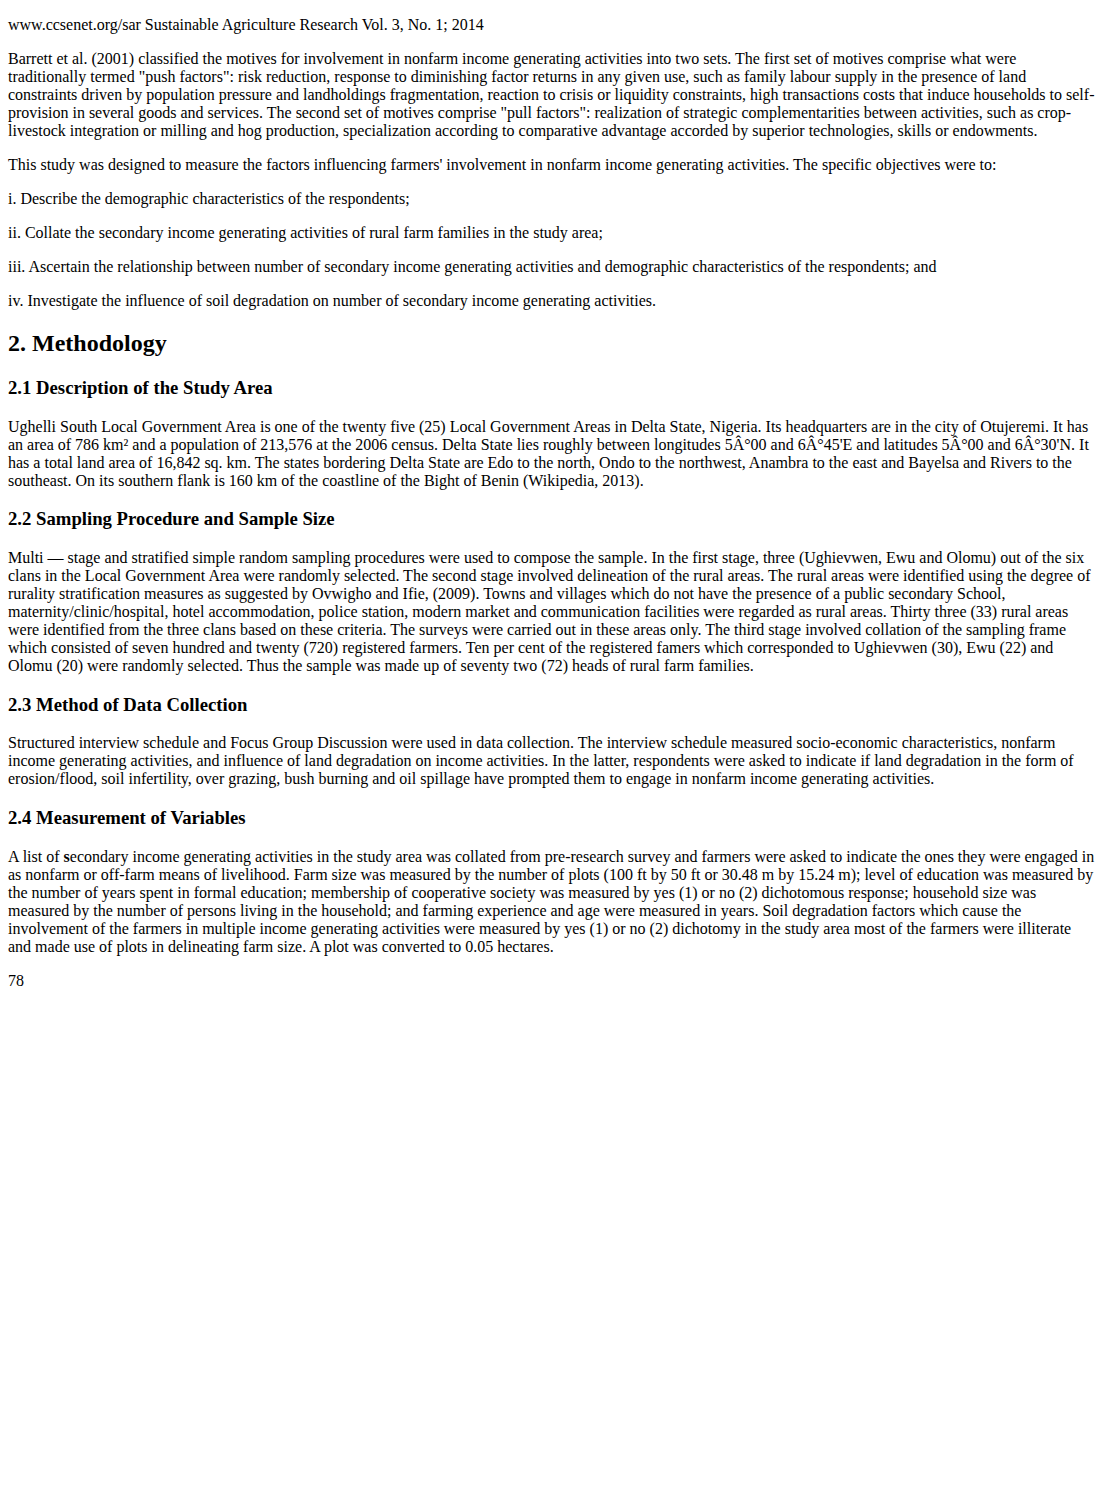www.ccsenet.org/sar Sustainable Agriculture Research Vol. 3, No. 1; 2014
Barrett et al. (2001) classified the motives for involvement in nonfarm income generating activities into two sets. The first set of motives comprise what were traditionally termed "push factors": risk reduction, response to diminishing factor returns in any given use, such as family labour supply in the presence of land constraints driven by population pressure and landholdings fragmentation, reaction to crisis or liquidity constraints, high transactions costs that induce households to self-provision in several goods and services. The second set of motives comprise "pull factors": realization of strategic complementarities between activities, such as crop-livestock integration or milling and hog production, specialization according to comparative advantage accorded by superior technologies, skills or endowments.
This study was designed to measure the factors influencing farmers' involvement in nonfarm income generating activities. The specific objectives were to:
i. Describe the demographic characteristics of the respondents;
ii. Collate the secondary income generating activities of rural farm families in the study area;
iii. Ascertain the relationship between number of secondary income generating activities and demographic characteristics of the respondents; and
iv. Investigate the influence of soil degradation on number of secondary income generating activities.
2. Methodology
2.1 Description of the Study Area
Ughelli South Local Government Area is one of the twenty five (25) Local Government Areas in Delta State, Nigeria. Its headquarters are in the city of Otujeremi. It has an area of 786 km² and a population of 213,576 at the 2006 census. Delta State lies roughly between longitudes 5Â°00 and 6Â°45'E and latitudes 5Â°00 and 6Â°30'N. It has a total land area of 16,842 sq. km. The states bordering Delta State are Edo to the north, Ondo to the northwest, Anambra to the east and Bayelsa and Rivers to the southeast. On its southern flank is 160 km of the coastline of the Bight of Benin (Wikipedia, 2013).
2.2 Sampling Procedure and Sample Size
Multi — stage and stratified simple random sampling procedures were used to compose the sample. In the first stage, three (Ughievwen, Ewu and Olomu) out of the six clans in the Local Government Area were randomly selected. The second stage involved delineation of the rural areas. The rural areas were identified using the degree of rurality stratification measures as suggested by Ovwigho and Ifie, (2009). Towns and villages which do not have the presence of a public secondary School, maternity/clinic/hospital, hotel accommodation, police station, modern market and communication facilities were regarded as rural areas. Thirty three (33) rural areas were identified from the three clans based on these criteria. The surveys were carried out in these areas only. The third stage involved collation of the sampling frame which consisted of seven hundred and twenty (720) registered farmers. Ten per cent of the registered famers which corresponded to Ughievwen (30), Ewu (22) and Olomu (20) were randomly selected. Thus the sample was made up of seventy two (72) heads of rural farm families.
2.3 Method of Data Collection
Structured interview schedule and Focus Group Discussion were used in data collection. The interview schedule measured socio-economic characteristics, nonfarm income generating activities, and influence of land degradation on income activities. In the latter, respondents were asked to indicate if land degradation in the form of erosion/flood, soil infertility, over grazing, bush burning and oil spillage have prompted them to engage in nonfarm income generating activities.
2.4 Measurement of Variables
A list of secondary income generating activities in the study area was collated from pre-research survey and farmers were asked to indicate the ones they were engaged in as nonfarm or off-farm means of livelihood. Farm size was measured by the number of plots (100 ft by 50 ft or 30.48 m by 15.24 m); level of education was measured by the number of years spent in formal education; membership of cooperative society was measured by yes (1) or no (2) dichotomous response; household size was measured by the number of persons living in the household; and farming experience and age were measured in years. Soil degradation factors which cause the involvement of the farmers in multiple income generating activities were measured by yes (1) or no (2) dichotomy in the study area most of the farmers were illiterate and made use of plots in delineating farm size. A plot was converted to 0.05 hectares.
78